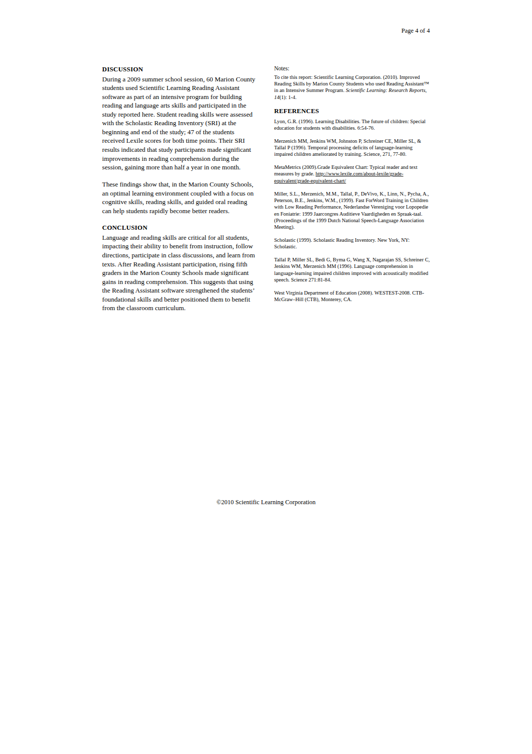Page 4 of 4
DISCUSSION
During a 2009 summer school session, 60 Marion County students used Scientific Learning Reading Assistant software as part of an intensive program for building reading and language arts skills and participated in the study reported here. Student reading skills were assessed with the Scholastic Reading Inventory (SRI) at the beginning and end of the study; 47 of the students received Lexile scores for both time points. Their SRI results indicated that study participants made significant improvements in reading comprehension during the session, gaining more than half a year in one month.
These findings show that, in the Marion County Schools, an optimal learning environment coupled with a focus on cognitive skills, reading skills, and guided oral reading can help students rapidly become better readers.
CONCLUSION
Language and reading skills are critical for all students, impacting their ability to benefit from instruction, follow directions, participate in class discussions, and learn from texts. After Reading Assistant participation, rising fifth graders in the Marion County Schools made significant gains in reading comprehension. This suggests that using the Reading Assistant software strengthened the students’ foundational skills and better positioned them to benefit from the classroom curriculum.
Notes:
To cite this report: Scientific Learning Corporation. (2010). Improved Reading Skills by Marion County Students who used Reading Assistant™ in an Intensive Summer Program. Scientific Learning: Research Reports, 14(1): 1-4.
REFERENCES
Lyon, G.R. (1996). Learning Disabilities. The future of children: Special education for students with disabilities. 6:54-76.
Merzenich MM, Jenkins WM, Johnston P, Schreiner CE, Miller SL, & Tallal P (1996). Temporal processing deficits of language-learning impaired children ameliorated by training. Science, 271, 77-80.
MetaMetrics (2009).Grade Equivalent Chart: Typical reader and text measures by grade. http://www.lexile.com/about-lexile/grade-equivalent/grade-equivalent-chart/
Miller, S.L., Merzenich, M.M., Tallal, P., DeVivo, K., Linn, N., Pycha, A., Peterson, B.E., Jenkins, W.M., (1999). Fast ForWord Training in Children with Low Reading Performance, Nederlandse Vereniging voor Lopopedie en Foniatrie: 1999 Jaarcongres Auditieve Vaardigheden en Spraak-taal. (Proceedings of the 1999 Dutch National Speech-Language Association Meeting).
Scholastic (1999). Scholastic Reading Inventory. New York, NY: Scholastic.
Tallal P, Miller SL, Bedi G, Byma G, Wang X, Nagarajan SS, Schreiner C, Jenkins WM, Merzenich MM (1996). Language comprehension in language-learning impaired children improved with acoustically modified speech. Science 271:81-84.
West Virginia Department of Education (2008). WESTEST-2008. CTB-McGraw–Hill (CTB), Monterey, CA.
©2010 Scientific Learning Corporation